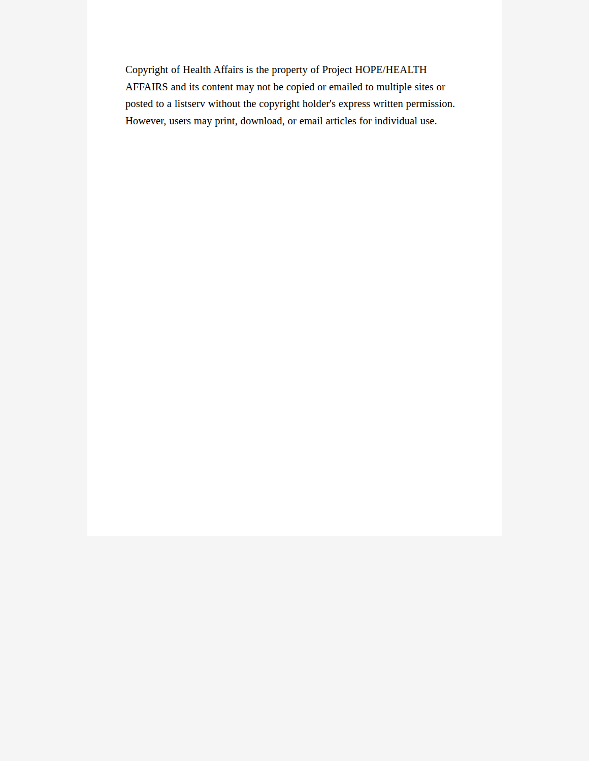Copyright of Health Affairs is the property of Project HOPE/HEALTH AFFAIRS and its content may not be copied or emailed to multiple sites or posted to a listserv without the copyright holder's express written permission. However, users may print, download, or email articles for individual use.